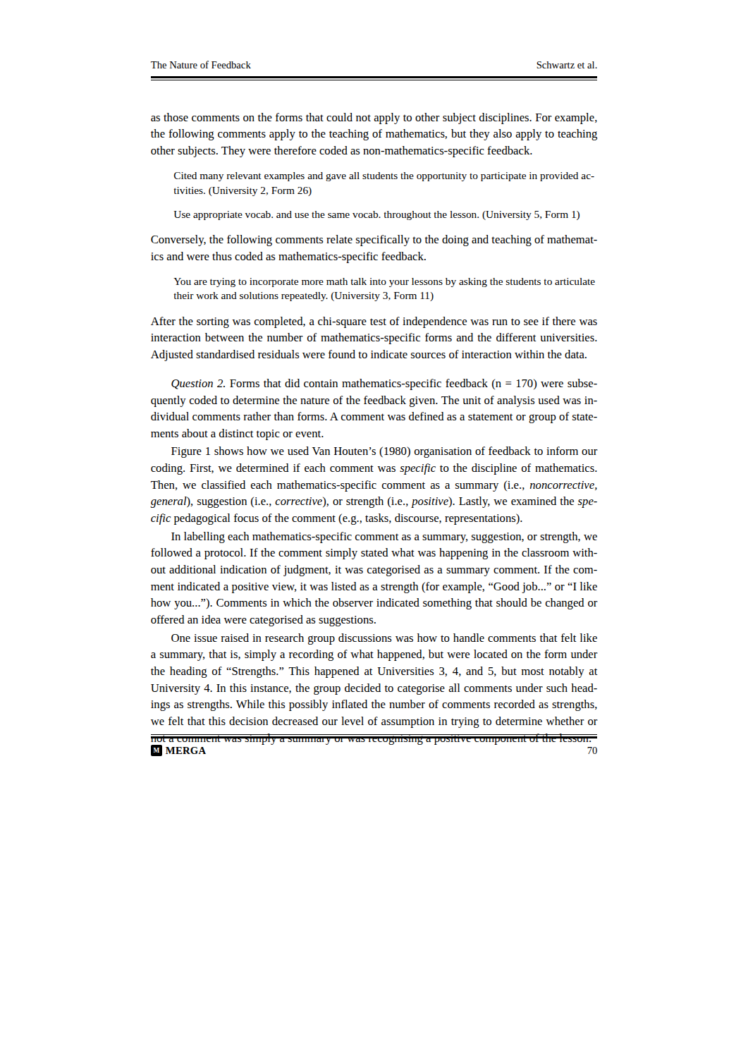The Nature of Feedback
Schwartz et al.
as those comments on the forms that could not apply to other subject disciplines. For example, the following comments apply to the teaching of mathematics, but they also apply to teaching other subjects. They were therefore coded as non-mathematics-specific feedback.
Cited many relevant examples and gave all students the opportunity to participate in provided activities. (University 2, Form 26)
Use appropriate vocab. and use the same vocab. throughout the lesson. (University 5, Form 1)
Conversely, the following comments relate specifically to the doing and teaching of mathematics and were thus coded as mathematics-specific feedback.
You are trying to incorporate more math talk into your lessons by asking the students to articulate their work and solutions repeatedly. (University 3, Form 11)
After the sorting was completed, a chi-square test of independence was run to see if there was interaction between the number of mathematics-specific forms and the different universities. Adjusted standardised residuals were found to indicate sources of interaction within the data.
Question 2. Forms that did contain mathematics-specific feedback (n = 170) were subsequently coded to determine the nature of the feedback given. The unit of analysis used was individual comments rather than forms. A comment was defined as a statement or group of statements about a distinct topic or event.
Figure 1 shows how we used Van Houten’s (1980) organisation of feedback to inform our coding. First, we determined if each comment was specific to the discipline of mathematics. Then, we classified each mathematics-specific comment as a summary (i.e., noncorrective, general), suggestion (i.e., corrective), or strength (i.e., positive). Lastly, we examined the specific pedagogical focus of the comment (e.g., tasks, discourse, representations).
In labelling each mathematics-specific comment as a summary, suggestion, or strength, we followed a protocol. If the comment simply stated what was happening in the classroom without additional indication of judgment, it was categorised as a summary comment. If the comment indicated a positive view, it was listed as a strength (for example, “Good job...” or “I like how you...”). Comments in which the observer indicated something that should be changed or offered an idea were categorised as suggestions.
One issue raised in research group discussions was how to handle comments that felt like a summary, that is, simply a recording of what happened, but were located on the form under the heading of “Strengths.” This happened at Universities 3, 4, and 5, but most notably at University 4. In this instance, the group decided to categorise all comments under such headings as strengths. While this possibly inflated the number of comments recorded as strengths, we felt that this decision decreased our level of assumption in trying to determine whether or not a comment was simply a summary or was recognising a positive component of the lesson.
MMERGA
70